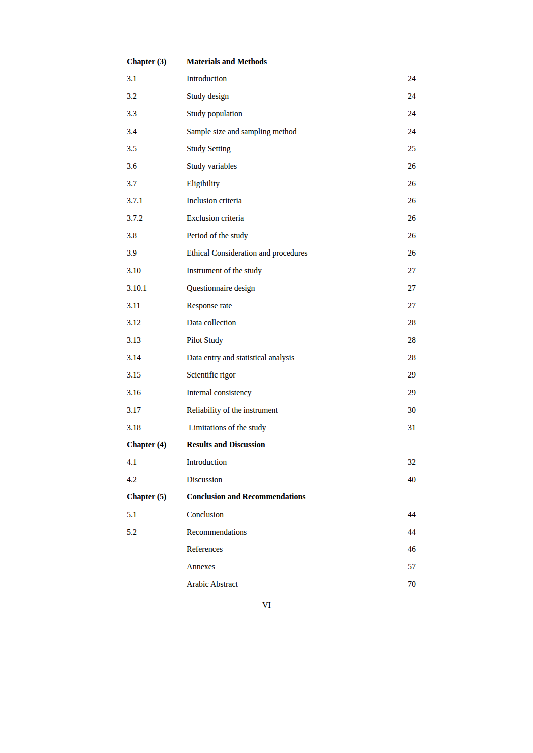| Chapter (3) | Materials and Methods | |
| 3.1 | Introduction | 24 |
| 3.2 | Study design | 24 |
| 3.3 | Study population | 24 |
| 3.4 | Sample size and sampling method | 24 |
| 3.5 | Study Setting | 25 |
| 3.6 | Study variables | 26 |
| 3.7 | Eligibility | 26 |
| 3.7.1 | Inclusion criteria | 26 |
| 3.7.2 | Exclusion criteria | 26 |
| 3.8 | Period of the study | 26 |
| 3.9 | Ethical Consideration and procedures | 26 |
| 3.10 | Instrument of the study | 27 |
| 3.10.1 | Questionnaire design | 27 |
| 3.11 | Response rate | 27 |
| 3.12 | Data collection | 28 |
| 3.13 | Pilot Study | 28 |
| 3.14 | Data entry and statistical analysis | 28 |
| 3.15 | Scientific rigor | 29 |
| 3.16 | Internal consistency | 29 |
| 3.17 | Reliability of the instrument | 30 |
| 3.18 | Limitations of the study | 31 |
| Chapter (4) | Results and Discussion | |
| 4.1 | Introduction | 32 |
| 4.2 | Discussion | 40 |
| Chapter (5) | Conclusion and Recommendations | |
| 5.1 | Conclusion | 44 |
| 5.2 | Recommendations | 44 |
| | References | 46 |
| | Annexes | 57 |
| | Arabic Abstract | 70 |
VI